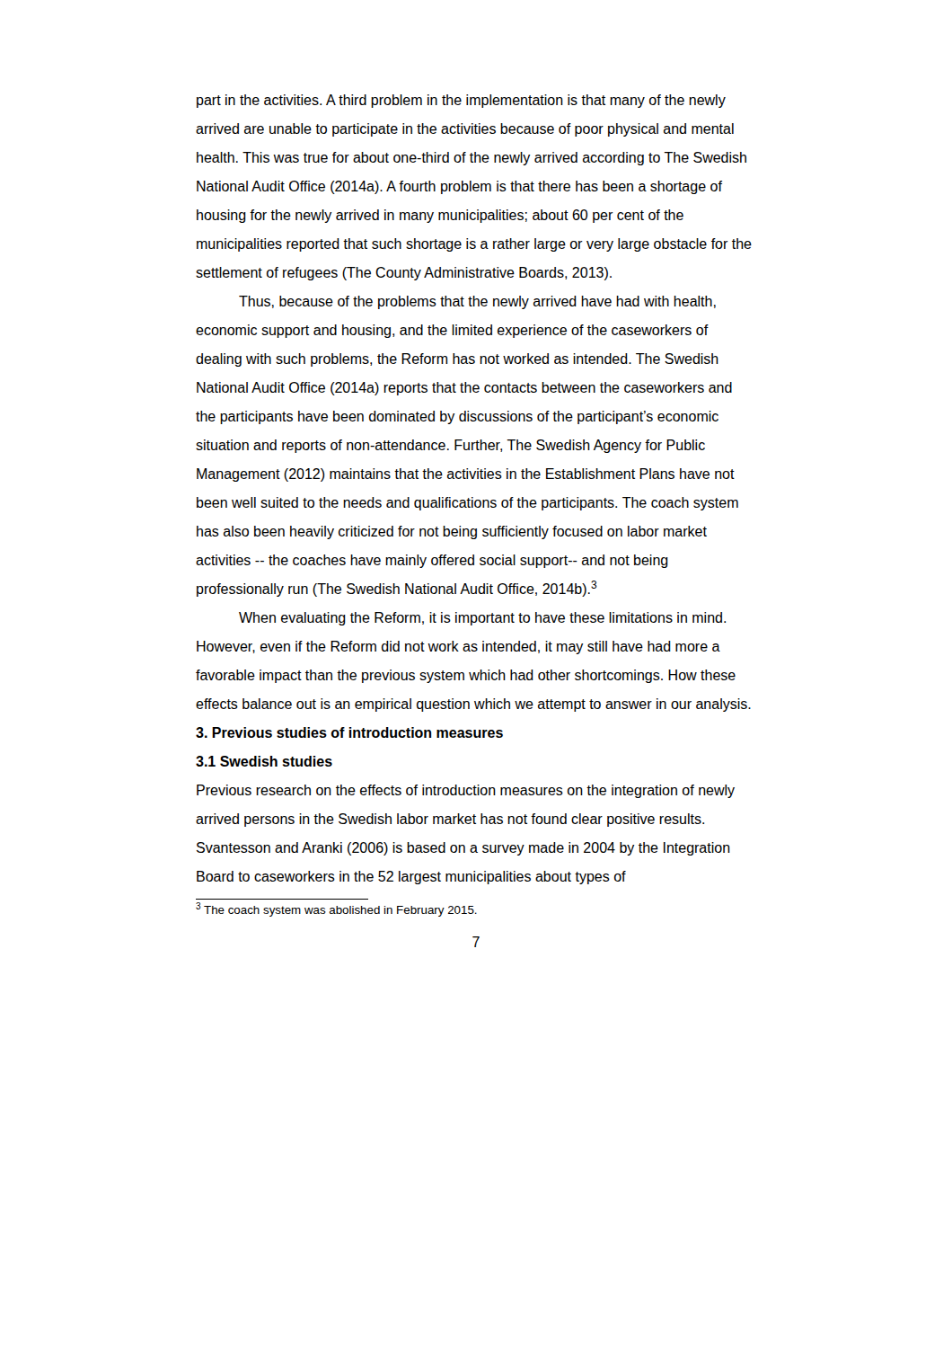part in the activities. A third problem in the implementation is that many of the newly arrived are unable to participate in the activities because of poor physical and mental health. This was true for about one-third of the newly arrived according to The Swedish National Audit Office (2014a). A fourth problem is that there has been a shortage of housing for the newly arrived in many municipalities; about 60 per cent of the municipalities reported that such shortage is a rather large or very large obstacle for the settlement of refugees (The County Administrative Boards, 2013).
Thus, because of the problems that the newly arrived have had with health, economic support and housing, and the limited experience of the caseworkers of dealing with such problems, the Reform has not worked as intended. The Swedish National Audit Office (2014a) reports that the contacts between the caseworkers and the participants have been dominated by discussions of the participant’s economic situation and reports of non-attendance. Further, The Swedish Agency for Public Management (2012) maintains that the activities in the Establishment Plans have not been well suited to the needs and qualifications of the participants. The coach system has also been heavily criticized for not being sufficiently focused on labor market activities -- the coaches have mainly offered social support-- and not being professionally run (The Swedish National Audit Office, 2014b).3
When evaluating the Reform, it is important to have these limitations in mind. However, even if the Reform did not work as intended, it may still have had more a favorable impact than the previous system which had other shortcomings. How these effects balance out is an empirical question which we attempt to answer in our analysis.
3. Previous studies of introduction measures
3.1 Swedish studies
Previous research on the effects of introduction measures on the integration of newly arrived persons in the Swedish labor market has not found clear positive results. Svantesson and Aranki (2006) is based on a survey made in 2004 by the Integration Board to caseworkers in the 52 largest municipalities about types of
3 The coach system was abolished in February 2015.
7